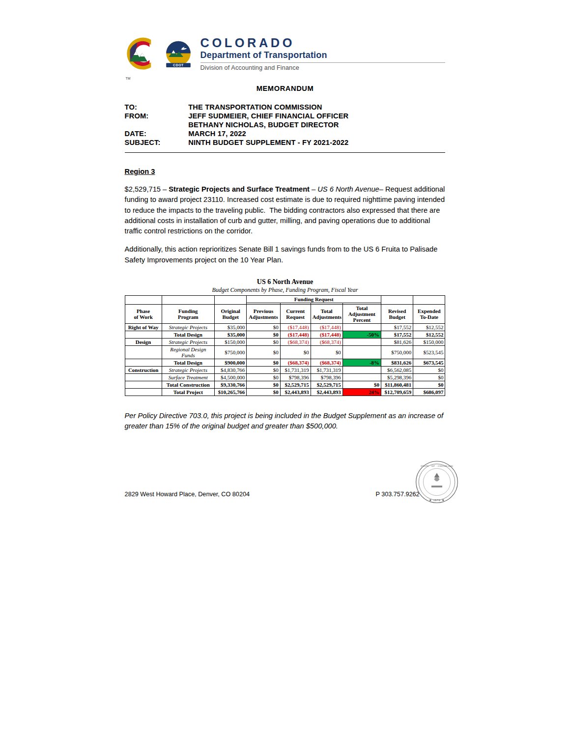CDOT
COLORADO
Department of Transportation
Division of Accounting and Finance
TM
MEMORANDUM
| TO: | THE TRANSPORTATION COMMISSION |
| FROM: | JEFF SUDMEIER, CHIEF FINANCIAL OFFICER |
| | BETHANY NICHOLAS, BUDGET DIRECTOR |
| DATE: | MARCH 17, 2022 |
| SUBJECT: | NINTH BUDGET SUPPLEMENT - FY 2021-2022 |
Region 3
$2,529,715 – Strategic Projects and Surface Treatment – US 6 North Avenue– Request additional funding to award project 23110. Increased cost estimate is due to required nighttime paving intended to reduce the impacts to the traveling public. The bidding contractors also expressed that there are additional costs in installation of curb and gutter, milling, and paving operations due to additional traffic control restrictions on the corridor.
Additionally, this action reprioritizes Senate Bill 1 savings funds from to the US 6 Fruita to Palisade Safety Improvements project on the 10 Year Plan.
US 6 North Avenue
Budget Components by Phase, Funding Program, Fiscal Year
| | | | Funding Request | | |
| --- | --- | --- | --- | --- | --- |
| Phase of Work | Funding Program | Original Budget | Previous Adjustments | Current Request | Total Adjustments | Total Adjustment Percent | Revised Budget | Expended To-Date |
| Right of Way | Strategic Projects | $35,000 | $0 | ($17,448) | ($17,448) | | $17,552 | $12,552 |
| | Total Design | $35,000 | $0 | ($17,448) | ($17,448) | -50% | $17,552 | $12,552 |
| Design | Strategic Projects | $150,000 | $0 | ($68,374) | ($68,374) | | $81,626 | $150,000 |
| | Regional Design Funds | $750,000 | $0 | $0 | $0 | | $750,000 | $523,545 |
| | Total Design | $900,000 | $0 | ($68,374) | ($68,374) | -8% | $831,626 | $673,545 |
| Construction | Strategic Projects | $4,830,766 | $0 | $1,731,319 | $1,731,319 | | $6,562,085 | $0 |
| | Surface Treatment | $4,500,000 | $0 | $798,396 | $798,396 | | $5,298,396 | $0 |
| | Total Construction | $9,330,766 | $0 | $2,529,715 | $2,529,715 | $0 | $11,860,481 | $0 |
| | Total Project | $10,265,766 | $0 | $2,443,893 | $2,443,893 | 24% | $12,709,659 | $686,097 |
Per Policy Directive 703.0, this project is being included in the Budget Supplement as an increase of greater than 15% of the original budget and greater than $500,000.
2829 West Howard Place, Denver, CO 80204
P 303.757.9262
STATE · OF · COLORADO ★ 1876 ★